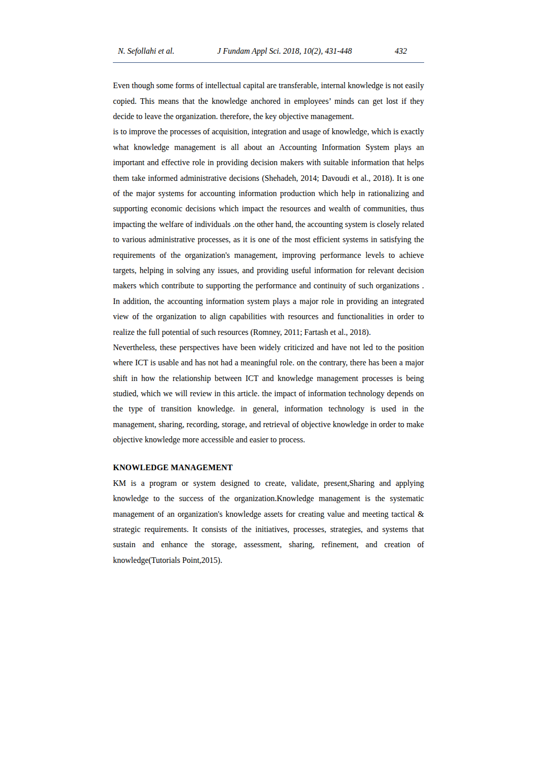N. Sefollahi et al. J Fundam Appl Sci. 2018, 10(2), 431-448 432
Even though some forms of intellectual capital are transferable, internal knowledge is not easily copied. This means that the knowledge anchored in employees’ minds can get lost if they decide to leave the organization. therefore, the key objective management.
is to improve the processes of acquisition, integration and usage of knowledge, which is exactly what knowledge management is all about an Accounting Information System plays an important and effective role in providing decision makers with suitable information that helps them take informed administrative decisions (Shehadeh, 2014; Davoudi et al., 2018). It is one of the major systems for accounting information production which help in rationalizing and supporting economic decisions which impact the resources and wealth of communities, thus impacting the welfare of individuals .on the other hand, the accounting system is closely related to various administrative processes, as it is one of the most efficient systems in satisfying the requirements of the organization's management, improving performance levels to achieve targets, helping in solving any issues, and providing useful information for relevant decision makers which contribute to supporting the performance and continuity of such organizations . In addition, the accounting information system plays a major role in providing an integrated view of the organization to align capabilities with resources and functionalities in order to realize the full potential of such resources (Romney, 2011; Fartash et al., 2018).
Nevertheless, these perspectives have been widely criticized and have not led to the position where ICT is usable and has not had a meaningful role. on the contrary, there has been a major shift in how the relationship between ICT and knowledge management processes is being studied, which we will review in this article. the impact of information technology depends on the type of transition knowledge. in general, information technology is used in the management, sharing, recording, storage, and retrieval of objective knowledge in order to make objective knowledge more accessible and easier to process.
Knowledge Management
KM is a program or system designed to create, validate, present,Sharing and applying knowledge to the success of the organization.Knowledge management is the systematic management of an organization's knowledge assets for creating value and meeting tactical & strategic requirements. It consists of the initiatives, processes, strategies, and systems that sustain and enhance the storage, assessment, sharing, refinement, and creation of knowledge(Tutorials Point,2015).